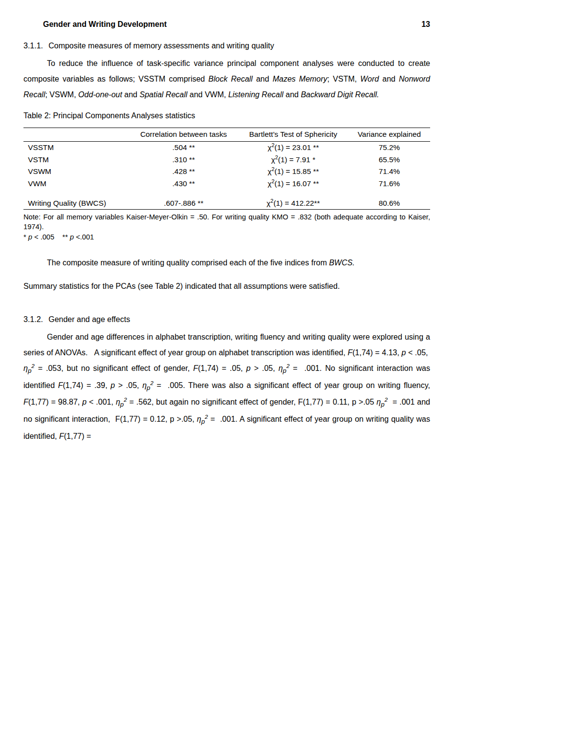Gender and Writing Development 13
3.1.1. Composite measures of memory assessments and writing quality
To reduce the influence of task-specific variance principal component analyses were conducted to create composite variables as follows; VSSTM comprised Block Recall and Mazes Memory; VSTM, Word and Nonword Recall; VSWM, Odd-one-out and Spatial Recall and VWM, Listening Recall and Backward Digit Recall.
Table 2: Principal Components Analyses statistics
| | Correlation between tasks | Bartlett’s Test of Sphericity | Variance explained |
| --- | --- | --- | --- |
| VSSTM | .504 ** | χ 2 (1) = 23.01 ** | 75.2% |
| VSTM | .310 ** | χ 2 (1) = 7.91 * | 65.5% |
| VSWM | .428 ** | χ 2 (1) = 15.85 ** | 71.4% |
| VWM | .430 ** | χ 2 (1) = 16.07 ** | 71.6% |
| Writing Quality (BWCS) | .607-.886 ** | χ 2 (1) = 412.22** | 80.6% |
Note: For all memory variables Kaiser-Meyer-Olkin = .50. For writing quality KMO = .832 (both adequate according to Kaiser, 1974). * p < .005 ** p <.001
The composite measure of writing quality comprised each of the five indices from BWCS.
Summary statistics for the PCAs (see Table 2) indicated that all assumptions were satisfied.
3.1.2. Gender and age effects
Gender and age differences in alphabet transcription, writing fluency and writing quality were explored using a series of ANOVAs. A significant effect of year group on alphabet transcription was identified, F(1,74) = 4.13, p < .05, ηp2 = .053, but no significant effect of gender, F(1,74) = .05, p > .05, ηp2 = .001. No significant interaction was identified F(1,74) = .39, p > .05, ηp2 = .005. There was also a significant effect of year group on writing fluency, F(1,77) = 98.87, p < .001, ηp2 = .562, but again no significant effect of gender, F(1,77) = 0.11, p >.05 ηp2 = .001 and no significant interaction, F(1,77) = 0.12, p >.05, ηp2 = .001. A significant effect of year group on writing quality was identified, F(1,77) =